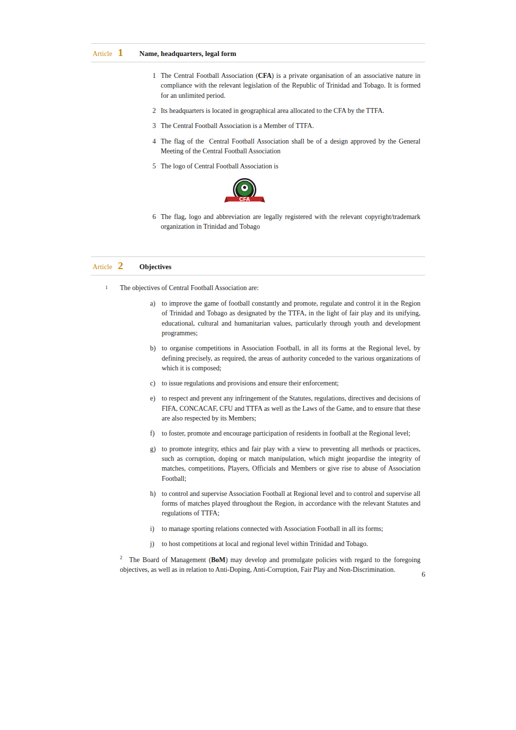Article 1 Name, headquarters, legal form
1
The Central Football Association (CFA) is a private organisation of an associative nature in compliance with the relevant legislation of the Republic of Trinidad and Tobago. It is formed for an unlimited period.
2
Its headquarters is located in geographical area allocated to the CFA by the TTFA.
3
The Central Football Association is a Member of TTFA.
4
The flag of the Central Football Association shall be of a design approved by the General Meeting of the Central Football Association
5
The logo of Central Football Association is
CENTRAL FOOTBALL ASSOCIATION CFA
6
The flag, logo and abbreviation are legally registered with the relevant copyright/trademark organization in Trinidad and Tobago
Article 2 Objectives
1
The objectives of Central Football Association are:
a) to improve the game of football constantly and promote, regulate and control it in the Region of Trinidad and Tobago as designated by the TTFA, in the light of fair play and its unifying, educational, cultural and humanitarian values, particularly through youth and development programmes;
b) to organise competitions in Association Football, in all its forms at the Regional level, by defining precisely, as required, the areas of authority conceded to the various organizations of which it is composed;
c) to issue regulations and provisions and ensure their enforcement;
e) to respect and prevent any infringement of the Statutes, regulations, directives and decisions of FIFA, CONCACAF, CFU and TTFA as well as the Laws of the Game, and to ensure that these are also respected by its Members;
f) to foster, promote and encourage participation of residents in football at the Regional level;
g) to promote integrity, ethics and fair play with a view to preventing all methods or practices, such as corruption, doping or match manipulation, which might jeopardise the integrity of matches, competitions, Players, Officials and Members or give rise to abuse of Association Football;
h) to control and supervise Association Football at Regional level and to control and supervise all forms of matches played throughout the Region, in accordance with the relevant Statutes and regulations of TTFA;
i) to manage sporting relations connected with Association Football in all its forms;
j) to host competitions at local and regional level within Trinidad and Tobago.
2 The Board of Management (BoM) may develop and promulgate policies with regard to the foregoing objectives, as well as in relation to Anti-Doping, Anti-Corruption, Fair Play and Non-Discrimination.
6